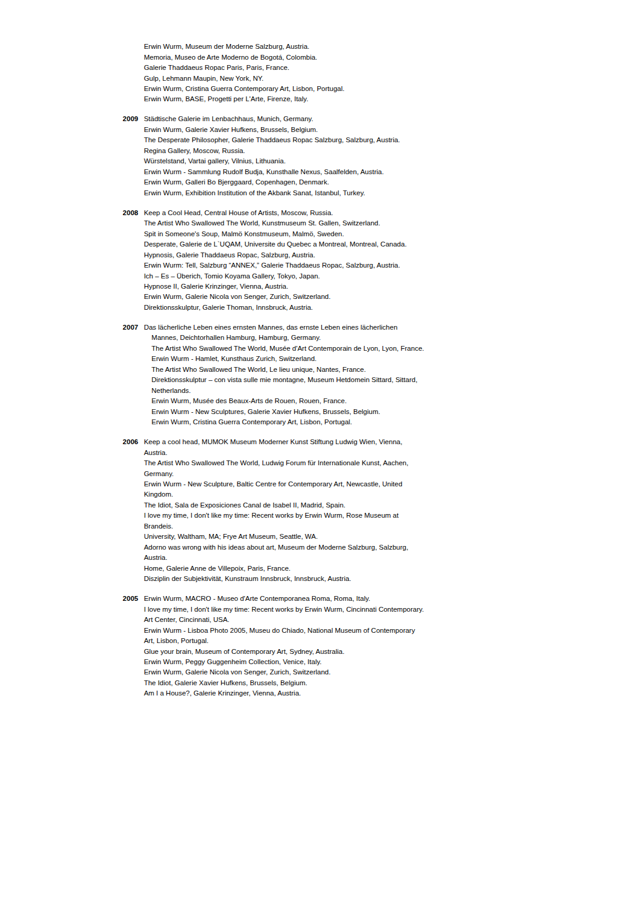Erwin Wurm, Museum der Moderne Salzburg, Austria.
Memoria, Museo de Arte Moderno de Bogotá, Colombia.
Galerie Thaddaeus Ropac Paris, Paris, France.
Gulp, Lehmann Maupin, New York, NY.
Erwin Wurm, Cristina Guerra Contemporary Art, Lisbon, Portugal.
Erwin Wurm, BASE, Progetti per L'Arte, Firenze, Italy.
2009
Städtische Galerie im Lenbachhaus, Munich, Germany.
Erwin Wurm, Galerie Xavier Hufkens, Brussels, Belgium.
The Desperate Philosopher, Galerie Thaddaeus Ropac Salzburg, Salzburg, Austria.
Regina Gallery, Moscow, Russia.
Würstelstand, Vartai gallery, Vilnius, Lithuania.
Erwin Wurm - Sammlung Rudolf Budja, Kunsthalle Nexus, Saalfelden, Austria.
Erwin Wurm, Galleri Bo Bjerggaard, Copenhagen, Denmark.
Erwin Wurm, Exhibition Institution of the Akbank Sanat, Istanbul, Turkey.
2008
Keep a Cool Head, Central House of Artists, Moscow, Russia.
The Artist Who Swallowed The World, Kunstmuseum St. Gallen, Switzerland.
Spit in Someone's Soup, Malmö Konstmuseum, Malmö, Sweden.
Desperate, Galerie de L`UQAM, Universite du Quebec a Montreal, Montreal, Canada.
Hypnosis, Galerie Thaddaeus Ropac, Salzburg, Austria.
Erwin Wurm: Tell, Salzburg “ANNEX,” Galerie Thaddaeus Ropac, Salzburg, Austria.
Ich – Es – Überich, Tomio Koyama Gallery, Tokyo, Japan.
Hypnose II, Galerie Krinzinger, Vienna, Austria.
Erwin Wurm, Galerie Nicola von Senger, Zurich, Switzerland.
Direktionsskulptur, Galerie Thoman, Innsbruck, Austria.
2007
Das lächerliche Leben eines ernsten Mannes, das ernste Leben eines lächerlichen
Mannes, Deichtorhallen Hamburg, Hamburg, Germany.
The Artist Who Swallowed The World, Musée d'Art Contemporain de Lyon, Lyon, France.
Erwin Wurm - Hamlet, Kunsthaus Zurich, Switzerland.
The Artist Who Swallowed The World, Le lieu unique, Nantes, France.
Direktionsskulptur – con vista sulle mie montagne, Museum Hetdomein Sittard, Sittard,
Netherlands.
Erwin Wurm, Musée des Beaux-Arts de Rouen, Rouen, France.
Erwin Wurm - New Sculptures, Galerie Xavier Hufkens, Brussels, Belgium.
Erwin Wurm, Cristina Guerra Contemporary Art, Lisbon, Portugal.
2006
Keep a cool head, MUMOK Museum Moderner Kunst Stiftung Ludwig Wien, Vienna,
Austria.
The Artist Who Swallowed The World, Ludwig Forum für Internationale Kunst, Aachen,
Germany.
Erwin Wurm - New Sculpture, Baltic Centre for Contemporary Art, Newcastle, United
Kingdom.
The Idiot, Sala de Exposiciones Canal de Isabel II, Madrid, Spain.
I love my time, I don't like my time: Recent works by Erwin Wurm, Rose Museum at
Brandeis.
University, Waltham, MA; Frye Art Museum, Seattle, WA.
Adorno was wrong with his ideas about art, Museum der Moderne Salzburg, Salzburg,
Austria.
Home, Galerie Anne de Villepoix, Paris, France.
Disziplin der Subjektivität, Kunstraum Innsbruck, Innsbruck, Austria.
2005
Erwin Wurm, MACRO - Museo d'Arte Contemporanea Roma, Roma, Italy.
I love my time, I don't like my time: Recent works by Erwin Wurm, Cincinnati Contemporary.
Art Center, Cincinnati, USA.
Erwin Wurm - Lisboa Photo 2005, Museu do Chiado, National Museum of Contemporary
Art, Lisbon, Portugal.
Glue your brain, Museum of Contemporary Art, Sydney, Australia.
Erwin Wurm, Peggy Guggenheim Collection, Venice, Italy.
Erwin Wurm, Galerie Nicola von Senger, Zurich, Switzerland.
The Idiot, Galerie Xavier Hufkens, Brussels, Belgium.
Am I a House?, Galerie Krinzinger, Vienna, Austria.